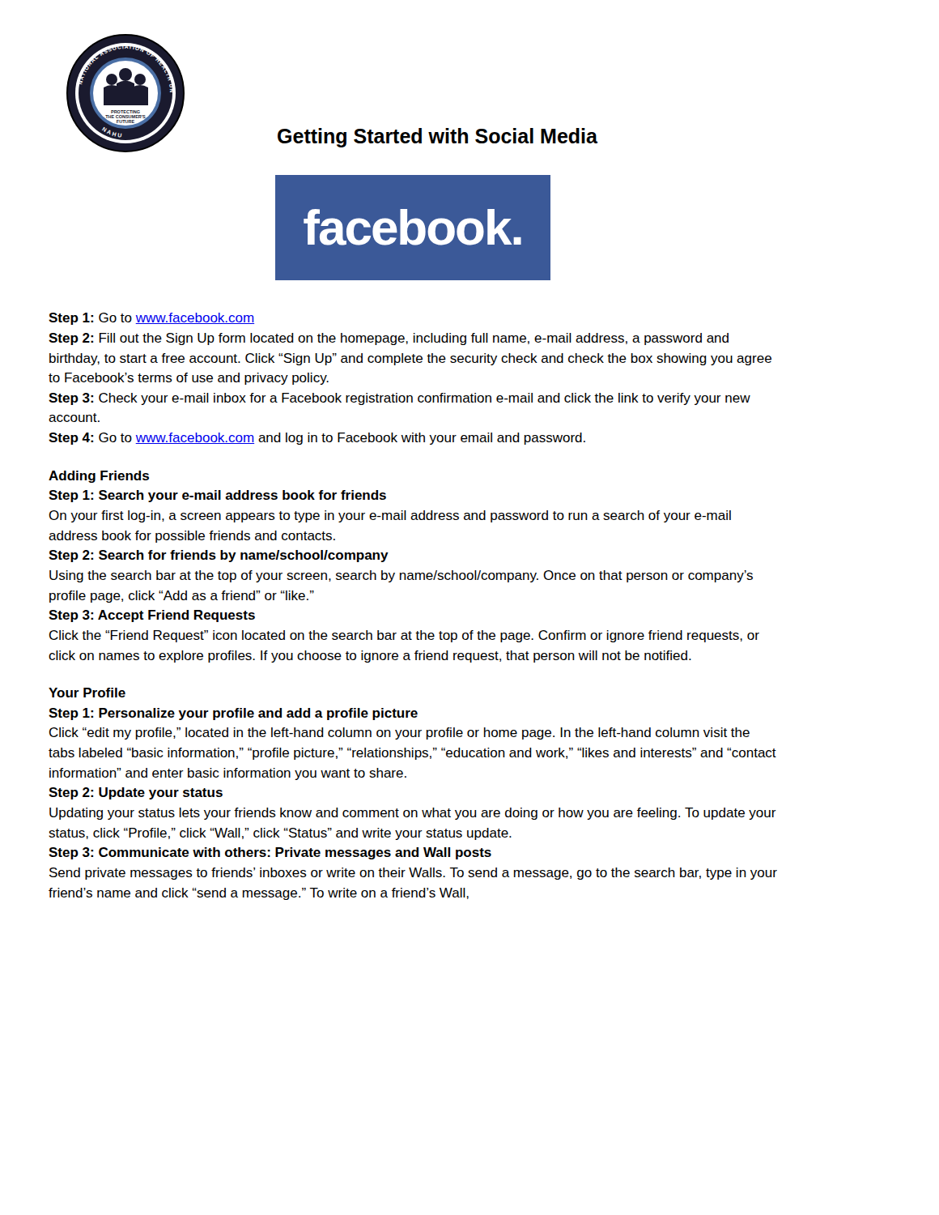PROTECTING THE CONSUMER'S FUTURE NAHU NATIONAL ASSOCIATION OF HEALTH UNDERWRITERS NAHU
Getting Started with Social Media
facebook.
Step 1: Go to www.facebook.com
Step 2: Fill out the Sign Up form located on the homepage, including full name, e-mail address, a password and birthday, to start a free account. Click “Sign Up” and complete the security check and check the box showing you agree to Facebook’s terms of use and privacy policy.
Step 3: Check your e-mail inbox for a Facebook registration confirmation e-mail and click the link to verify your new account.
Step 4: Go to www.facebook.com and log in to Facebook with your email and password.
Adding Friends
Step 1: Search your e-mail address book for friends
On your first log-in, a screen appears to type in your e-mail address and password to run a search of your e-mail address book for possible friends and contacts.
Step 2: Search for friends by name/school/company
Using the search bar at the top of your screen, search by name/school/company. Once on that person or company’s profile page, click “Add as a friend” or “like.”
Step 3: Accept Friend Requests
Click the “Friend Request” icon located on the search bar at the top of the page. Confirm or ignore friend requests, or click on names to explore profiles. If you choose to ignore a friend request, that person will not be notified.
Your Profile
Step 1: Personalize your profile and add a profile picture
Click “edit my profile,” located in the left-hand column on your profile or home page. In the left-hand column visit the tabs labeled “basic information,” “profile picture,” “relationships,” “education and work,” “likes and interests” and “contact information” and enter basic information you want to share.
Step 2: Update your status
Updating your status lets your friends know and comment on what you are doing or how you are feeling. To update your status, click “Profile,” click “Wall,” click “Status” and write your status update.
Step 3: Communicate with others: Private messages and Wall posts
Send private messages to friends’ inboxes or write on their Walls. To send a message, go to the search bar, type in your friend’s name and click “send a message.” To write on a friend’s Wall,